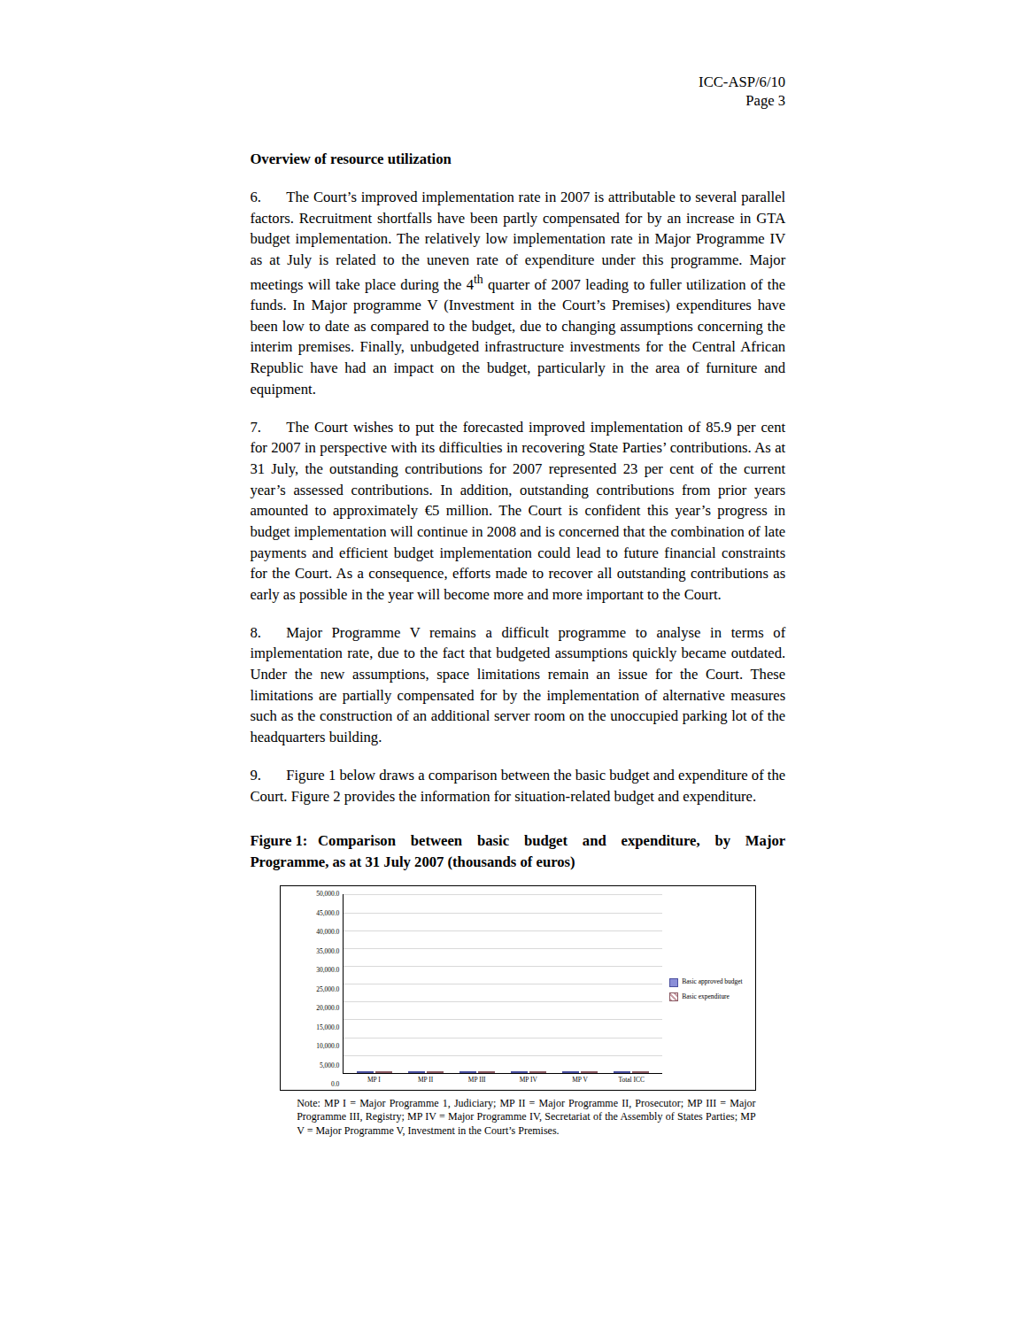ICC-ASP/6/10
Page 3
Overview of resource utilization
6. The Court’s improved implementation rate in 2007 is attributable to several parallel factors. Recruitment shortfalls have been partly compensated for by an increase in GTA budget implementation. The relatively low implementation rate in Major Programme IV as at July is related to the uneven rate of expenditure under this programme. Major meetings will take place during the 4th quarter of 2007 leading to fuller utilization of the funds. In Major programme V (Investment in the Court’s Premises) expenditures have been low to date as compared to the budget, due to changing assumptions concerning the interim premises. Finally, unbudgeted infrastructure investments for the Central African Republic have had an impact on the budget, particularly in the area of furniture and equipment.
7. The Court wishes to put the forecasted improved implementation of 85.9 per cent for 2007 in perspective with its difficulties in recovering State Parties’ contributions. As at 31 July, the outstanding contributions for 2007 represented 23 per cent of the current year’s assessed contributions. In addition, outstanding contributions from prior years amounted to approximately €5 million. The Court is confident this year’s progress in budget implementation will continue in 2008 and is concerned that the combination of late payments and efficient budget implementation could lead to future financial constraints for the Court. As a consequence, efforts made to recover all outstanding contributions as early as possible in the year will become more and more important to the Court.
8. Major Programme V remains a difficult programme to analyse in terms of implementation rate, due to the fact that budgeted assumptions quickly became outdated. Under the new assumptions, space limitations remain an issue for the Court. These limitations are partially compensated for by the implementation of alternative measures such as the construction of an additional server room on the unoccupied parking lot of the headquarters building.
9. Figure 1 below draws a comparison between the basic budget and expenditure of the Court. Figure 2 provides the information for situation-related budget and expenditure.
Figure 1: Comparison between basic budget and expenditure, by Major Programme, as at 31 July 2007 (thousands of euros)
50,000.0 45,000.0 40,000.0 35,000.0 30,000.0 25,000.0 20,000.0 15,000.0 10,000.0 5,000.0 0.0
MP I MP II MP III MP IV MP V Total ICC
Basic approved budget
Basic expenditure
Note: MP I = Major Programme 1, Judiciary; MP II = Major Programme II, Prosecutor; MP III = Major Programme III, Registry; MP IV = Major Programme IV, Secretariat of the Assembly of States Parties; MP V = Major Programme V, Investment in the Court’s Premises.